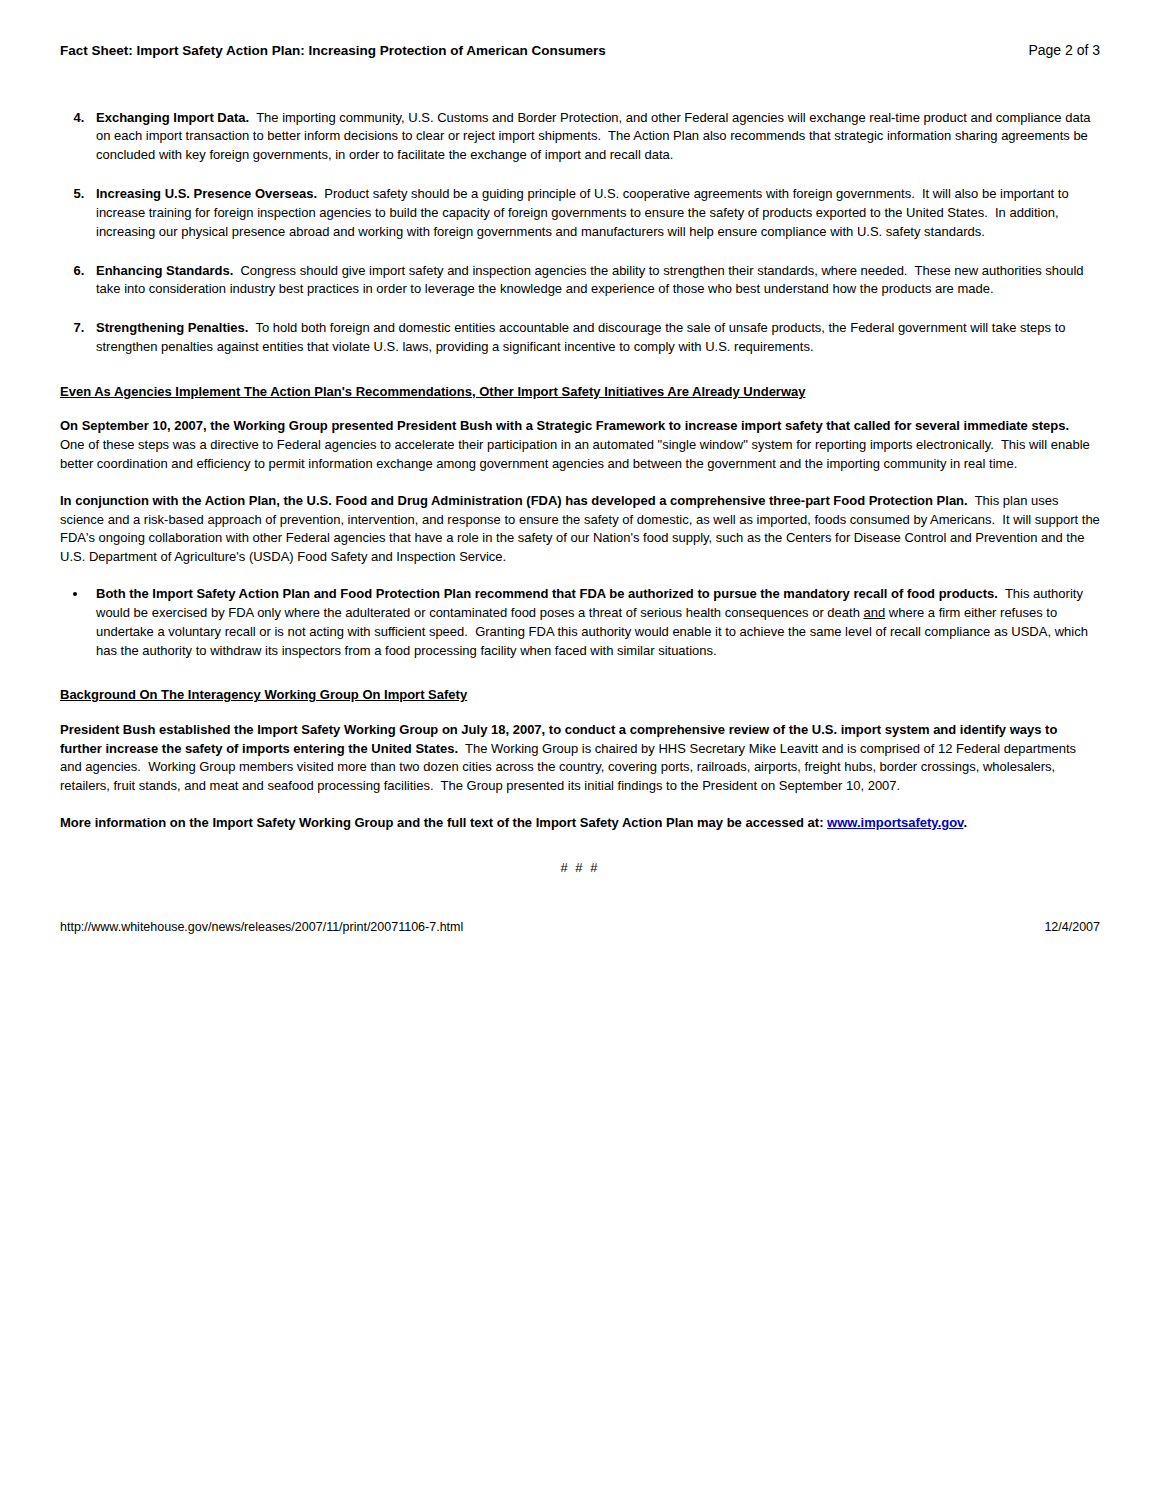Fact Sheet: Import Safety Action Plan: Increasing Protection of American Consumers
Page 2 of 3
Exchanging Import Data. The importing community, U.S. Customs and Border Protection, and other Federal agencies will exchange real-time product and compliance data on each import transaction to better inform decisions to clear or reject import shipments. The Action Plan also recommends that strategic information sharing agreements be concluded with key foreign governments, in order to facilitate the exchange of import and recall data.
Increasing U.S. Presence Overseas. Product safety should be a guiding principle of U.S. cooperative agreements with foreign governments. It will also be important to increase training for foreign inspection agencies to build the capacity of foreign governments to ensure the safety of products exported to the United States. In addition, increasing our physical presence abroad and working with foreign governments and manufacturers will help ensure compliance with U.S. safety standards.
Enhancing Standards. Congress should give import safety and inspection agencies the ability to strengthen their standards, where needed. These new authorities should take into consideration industry best practices in order to leverage the knowledge and experience of those who best understand how the products are made.
Strengthening Penalties. To hold both foreign and domestic entities accountable and discourage the sale of unsafe products, the Federal government will take steps to strengthen penalties against entities that violate U.S. laws, providing a significant incentive to comply with U.S. requirements.
Even As Agencies Implement The Action Plan's Recommendations, Other Import Safety Initiatives Are Already Underway
On September 10, 2007, the Working Group presented President Bush with a Strategic Framework to increase import safety that called for several immediate steps. One of these steps was a directive to Federal agencies to accelerate their participation in an automated "single window" system for reporting imports electronically. This will enable better coordination and efficiency to permit information exchange among government agencies and between the government and the importing community in real time.
In conjunction with the Action Plan, the U.S. Food and Drug Administration (FDA) has developed a comprehensive three-part Food Protection Plan. This plan uses science and a risk-based approach of prevention, intervention, and response to ensure the safety of domestic, as well as imported, foods consumed by Americans. It will support the FDA's ongoing collaboration with other Federal agencies that have a role in the safety of our Nation's food supply, such as the Centers for Disease Control and Prevention and the U.S. Department of Agriculture's (USDA) Food Safety and Inspection Service.
Both the Import Safety Action Plan and Food Protection Plan recommend that FDA be authorized to pursue the mandatory recall of food products. This authority would be exercised by FDA only where the adulterated or contaminated food poses a threat of serious health consequences or death and where a firm either refuses to undertake a voluntary recall or is not acting with sufficient speed. Granting FDA this authority would enable it to achieve the same level of recall compliance as USDA, which has the authority to withdraw its inspectors from a food processing facility when faced with similar situations.
Background On The Interagency Working Group On Import Safety
President Bush established the Import Safety Working Group on July 18, 2007, to conduct a comprehensive review of the U.S. import system and identify ways to further increase the safety of imports entering the United States. The Working Group is chaired by HHS Secretary Mike Leavitt and is comprised of 12 Federal departments and agencies. Working Group members visited more than two dozen cities across the country, covering ports, railroads, airports, freight hubs, border crossings, wholesalers, retailers, fruit stands, and meat and seafood processing facilities. The Group presented its initial findings to the President on September 10, 2007.
More information on the Import Safety Working Group and the full text of the Import Safety Action Plan may be accessed at: www.importsafety.gov.
# # #
http://www.whitehouse.gov/news/releases/2007/11/print/20071106-7.html
12/4/2007